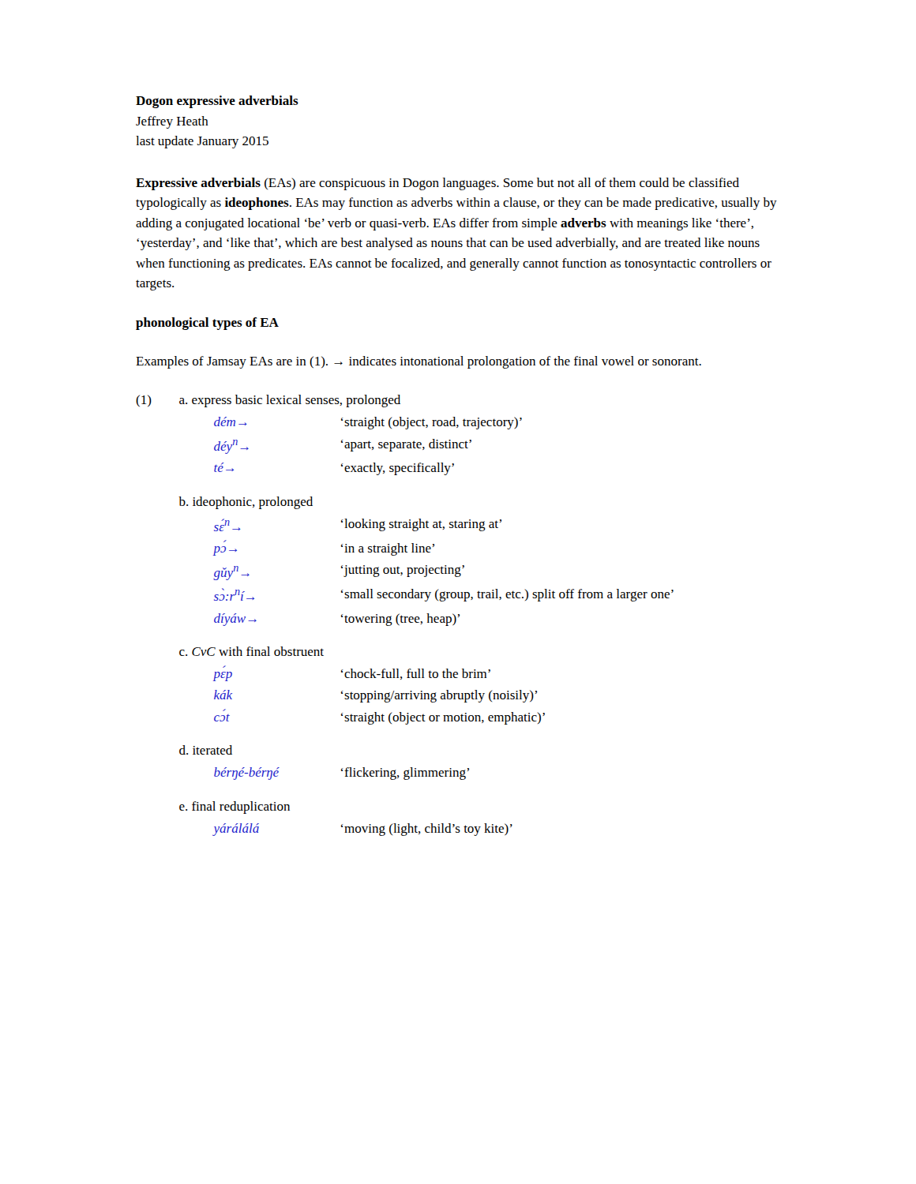Dogon expressive adverbials
Jeffrey Heath
last update January 2015
Expressive adverbials (EAs) are conspicuous in Dogon languages. Some but not all of them could be classified typologically as ideophones. EAs may function as adverbs within a clause, or they can be made predicative, usually by adding a conjugated locational ‘be’ verb or quasi-verb. EAs differ from simple adverbs with meanings like ‘there’, ‘yesterday’, and ‘like that’, which are best analysed as nouns that can be used adverbially, and are treated like nouns when functioning as predicates. EAs cannot be focalized, and generally cannot function as tonosyntactic controllers or targets.
phonological types of EA
Examples of Jamsay EAs are in (1). → indicates intonational prolongation of the final vowel or sonorant.
(1)
a. express basic lexical senses, prolonged
| dém → | ‘straight (object, road, trajectory)’ |
| déy n → | ‘apart, separate, distinct’ |
| té → | ‘exactly, specifically’ |
b. ideophonic, prolonged
| sɛ́ n → | ‘looking straight at, staring at’ |
| pɔ́ → | ‘in a straight line’ |
| gǔy n → | ‘jutting out, projecting’ |
| sɔ̀:r n í → | ‘small secondary (group, trail, etc.) split off from a larger one’ |
| díyáw → | ‘towering (tree, heap)’ |
c. CvC with final obstruent
| pɛ́p | ‘chock-full, full to the brim’ |
| kák | ‘stopping/arriving abruptly (noisily)’ |
| cɔ́t | ‘straight (object or motion, emphatic)’ |
d. iterated
| bérŋé-bérŋé | ‘flickering, glimmering’ |
e. final reduplication
| yárálálá | ‘moving (light, child’s toy kite)’ |